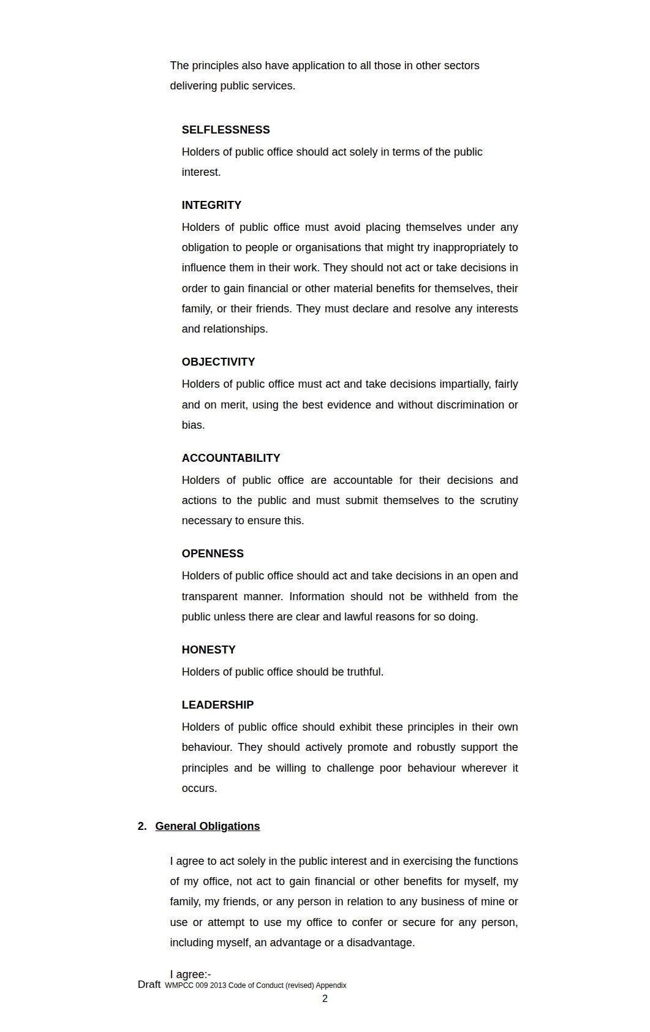The principles also have application to all those in other sectors delivering public services.
SELFLESSNESS
Holders of public office should act solely in terms of the public interest.
INTEGRITY
Holders of public office must avoid placing themselves under any obligation to people or organisations that might try inappropriately to influence them in their work. They should not act or take decisions in order to gain financial or other material benefits for themselves, their family, or their friends. They must declare and resolve any interests and relationships.
OBJECTIVITY
Holders of public office must act and take decisions impartially, fairly and on merit, using the best evidence and without discrimination or bias.
ACCOUNTABILITY
Holders of public office are accountable for their decisions and actions to the public and must submit themselves to the scrutiny necessary to ensure this.
OPENNESS
Holders of public office should act and take decisions in an open and transparent manner. Information should not be withheld from the public unless there are clear and lawful reasons for so doing.
HONESTY
Holders of public office should be truthful.
LEADERSHIP
Holders of public office should exhibit these principles in their own behaviour. They should actively promote and robustly support the principles and be willing to challenge poor behaviour wherever it occurs.
2. General Obligations
I agree to act solely in the public interest and in exercising the functions of my office, not act to gain financial or other benefits for myself, my family, my friends, or any person in relation to any business of mine or use or attempt to use my office to confer or secure for any person, including myself, an advantage or a disadvantage.
I agree:-
Draft WMPCC 009 2013 Code of Conduct (revised) Appendix
2